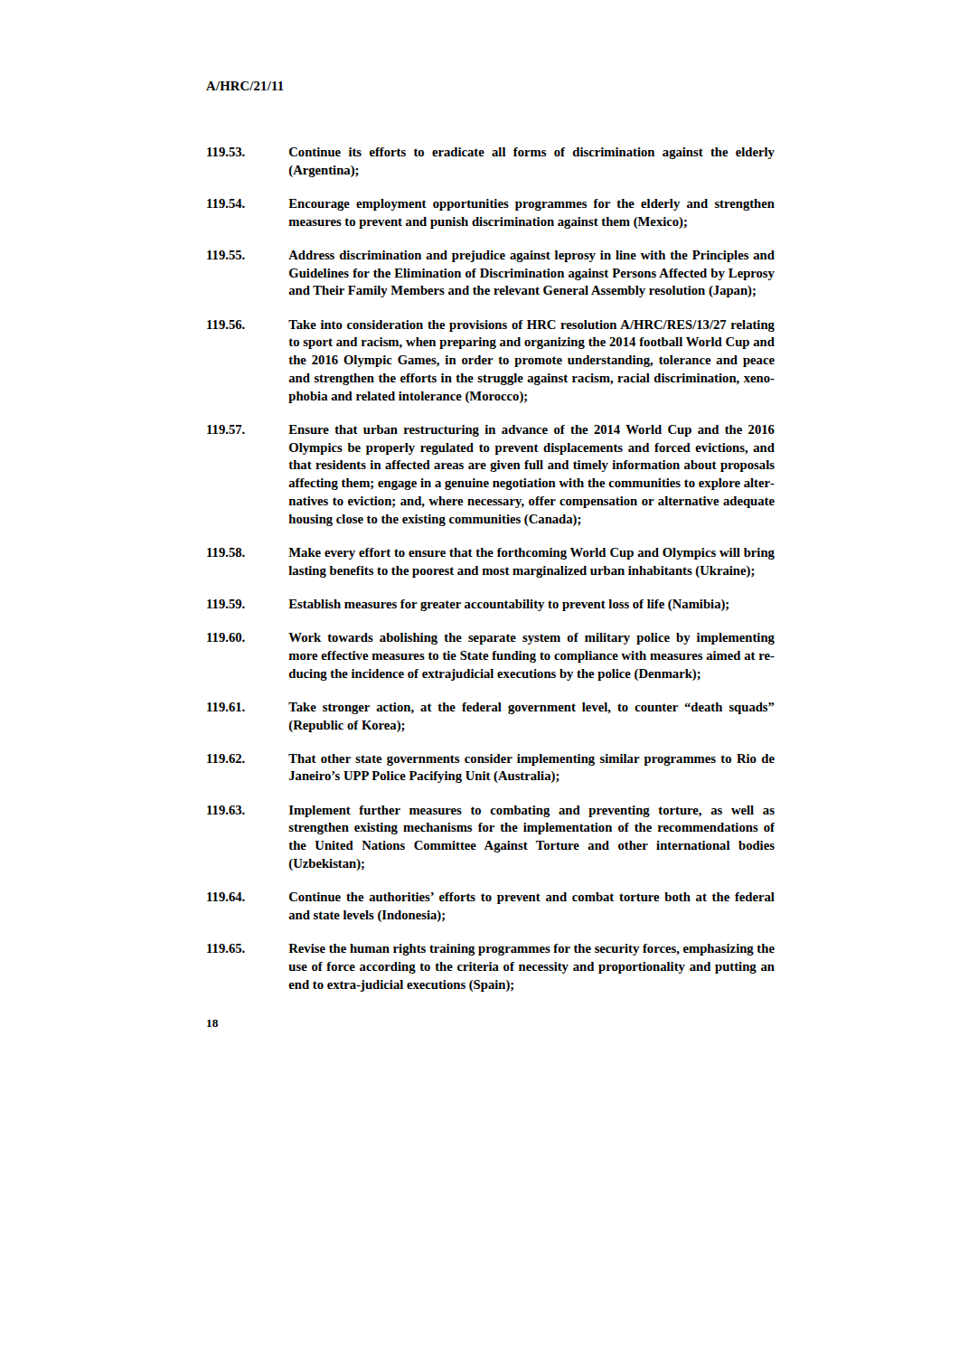A/HRC/21/11
119.53.
Continue its efforts to eradicate all forms of discrimination against the elderly (Argentina);
119.54.
Encourage employment opportunities programmes for the elderly and strengthen measures to prevent and punish discrimination against them (Mexico);
119.55.
Address discrimination and prejudice against leprosy in line with the Principles and Guidelines for the Elimination of Discrimination against Persons Affected by Leprosy and Their Family Members and the relevant General Assembly resolution (Japan);
119.56.
Take into consideration the provisions of HRC resolution A/HRC/RES/13/27 relating to sport and racism, when preparing and organizing the 2014 football World Cup and the 2016 Olympic Games, in order to promote understanding, tolerance and peace and strengthen the efforts in the struggle against racism, racial discrimination, xenophobia and related intolerance (Morocco);
119.57.
Ensure that urban restructuring in advance of the 2014 World Cup and the 2016 Olympics be properly regulated to prevent displacements and forced evictions, and that residents in affected areas are given full and timely information about proposals affecting them; engage in a genuine negotiation with the communities to explore alternatives to eviction; and, where necessary, offer compensation or alternative adequate housing close to the existing communities (Canada);
119.58.
Make every effort to ensure that the forthcoming World Cup and Olympics will bring lasting benefits to the poorest and most marginalized urban inhabitants (Ukraine);
119.59.
Establish measures for greater accountability to prevent loss of life (Namibia);
119.60.
Work towards abolishing the separate system of military police by implementing more effective measures to tie State funding to compliance with measures aimed at reducing the incidence of extrajudicial executions by the police (Denmark);
119.61.
Take stronger action, at the federal government level, to counter “death squads” (Republic of Korea);
119.62.
That other state governments consider implementing similar programmes to Rio de Janeiro’s UPP Police Pacifying Unit (Australia);
119.63.
Implement further measures to combating and preventing torture, as well as strengthen existing mechanisms for the implementation of the recommendations of the United Nations Committee Against Torture and other international bodies (Uzbekistan);
119.64.
Continue the authorities’ efforts to prevent and combat torture both at the federal and state levels (Indonesia);
119.65.
Revise the human rights training programmes for the security forces, emphasizing the use of force according to the criteria of necessity and proportionality and putting an end to extra-judicial executions (Spain);
18